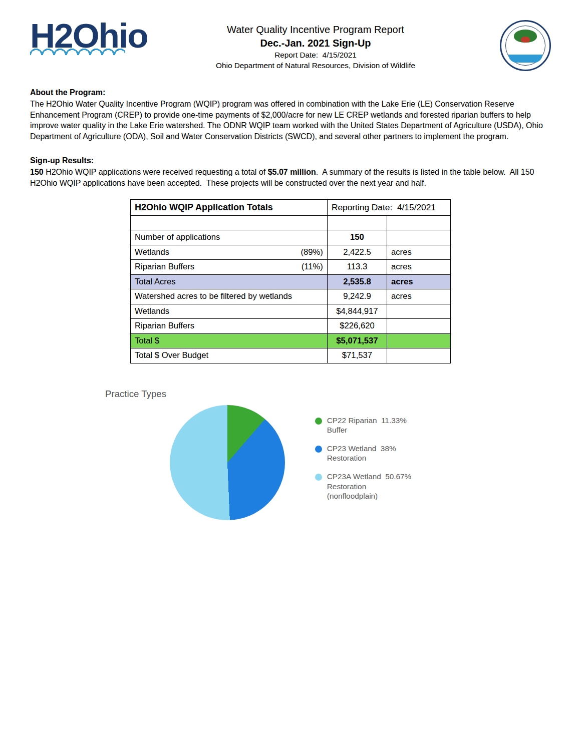H2Ohio
Water Quality Incentive Program Report
Dec.-Jan. 2021 Sign-Up
Report Date: 4/15/2021
Ohio Department of Natural Resources, Division of Wildlife
About the Program:
The H2Ohio Water Quality Incentive Program (WQIP) program was offered in combination with the Lake Erie (LE) Conservation Reserve Enhancement Program (CREP) to provide one-time payments of $2,000/acre for new LE CREP wetlands and forested riparian buffers to help improve water quality in the Lake Erie watershed. The ODNR WQIP team worked with the United States Department of Agriculture (USDA), Ohio Department of Agriculture (ODA), Soil and Water Conservation Districts (SWCD), and several other partners to implement the program.
Sign-up Results:
150 H2Ohio WQIP applications were received requesting a total of $5.07 million. A summary of the results is listed in the table below. All 150 H2Ohio WQIP applications have been accepted. These projects will be constructed over the next year and half.
| H2Ohio WQIP Application Totals | Reporting Date: 4/15/2021 |
| Number of applications | 150 | |
| Wetlands (89%) | 2,422.5 | acres |
| Riparian Buffers (11%) | 113.3 | acres |
| Total Acres | 2,535.8 | acres |
| Watershed acres to be filtered by wetlands | 9,242.9 | acres |
| Wetlands | $4,844,917 | |
| Riparian Buffers | $226,620 | |
| Total $ | $5,071,537 | |
| Total $ Over Budget | $71,537 | |
Practice Types
CP22 Riparian 11.33%
Buffer
CP23 Wetland 38%
Restoration
CP23A Wetland 50.67%
Restoration
(nonfloodplain)